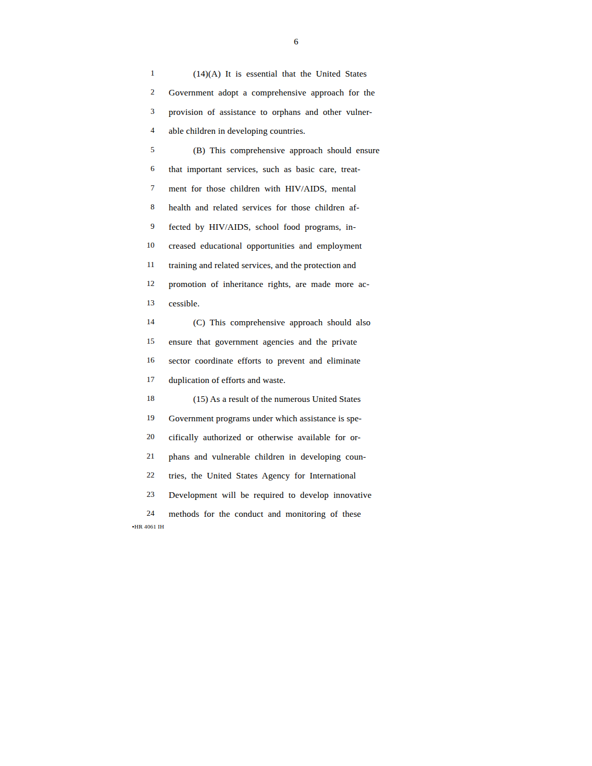6
| 1 | (14)(A) It is essential that the United States |
| 2 | Government adopt a comprehensive approach for the |
| 3 | provision of assistance to orphans and other vulner- |
| 4 | able children in developing countries. |
| 5 | (B) This comprehensive approach should ensure |
| 6 | that important services, such as basic care, treat- |
| 7 | ment for those children with HIV/AIDS, mental |
| 8 | health and related services for those children af- |
| 9 | fected by HIV/AIDS, school food programs, in- |
| 10 | creased educational opportunities and employment |
| 11 | training and related services, and the protection and |
| 12 | promotion of inheritance rights, are made more ac- |
| 13 | cessible. |
| 14 | (C) This comprehensive approach should also |
| 15 | ensure that government agencies and the private |
| 16 | sector coordinate efforts to prevent and eliminate |
| 17 | duplication of efforts and waste. |
| 18 | (15) As a result of the numerous United States |
| 19 | Government programs under which assistance is spe- |
| 20 | cifically authorized or otherwise available for or- |
| 21 | phans and vulnerable children in developing coun- |
| 22 | tries, the United States Agency for International |
| 23 | Development will be required to develop innovative |
| 24 | methods for the conduct and monitoring of these |
•HR 4061 IH